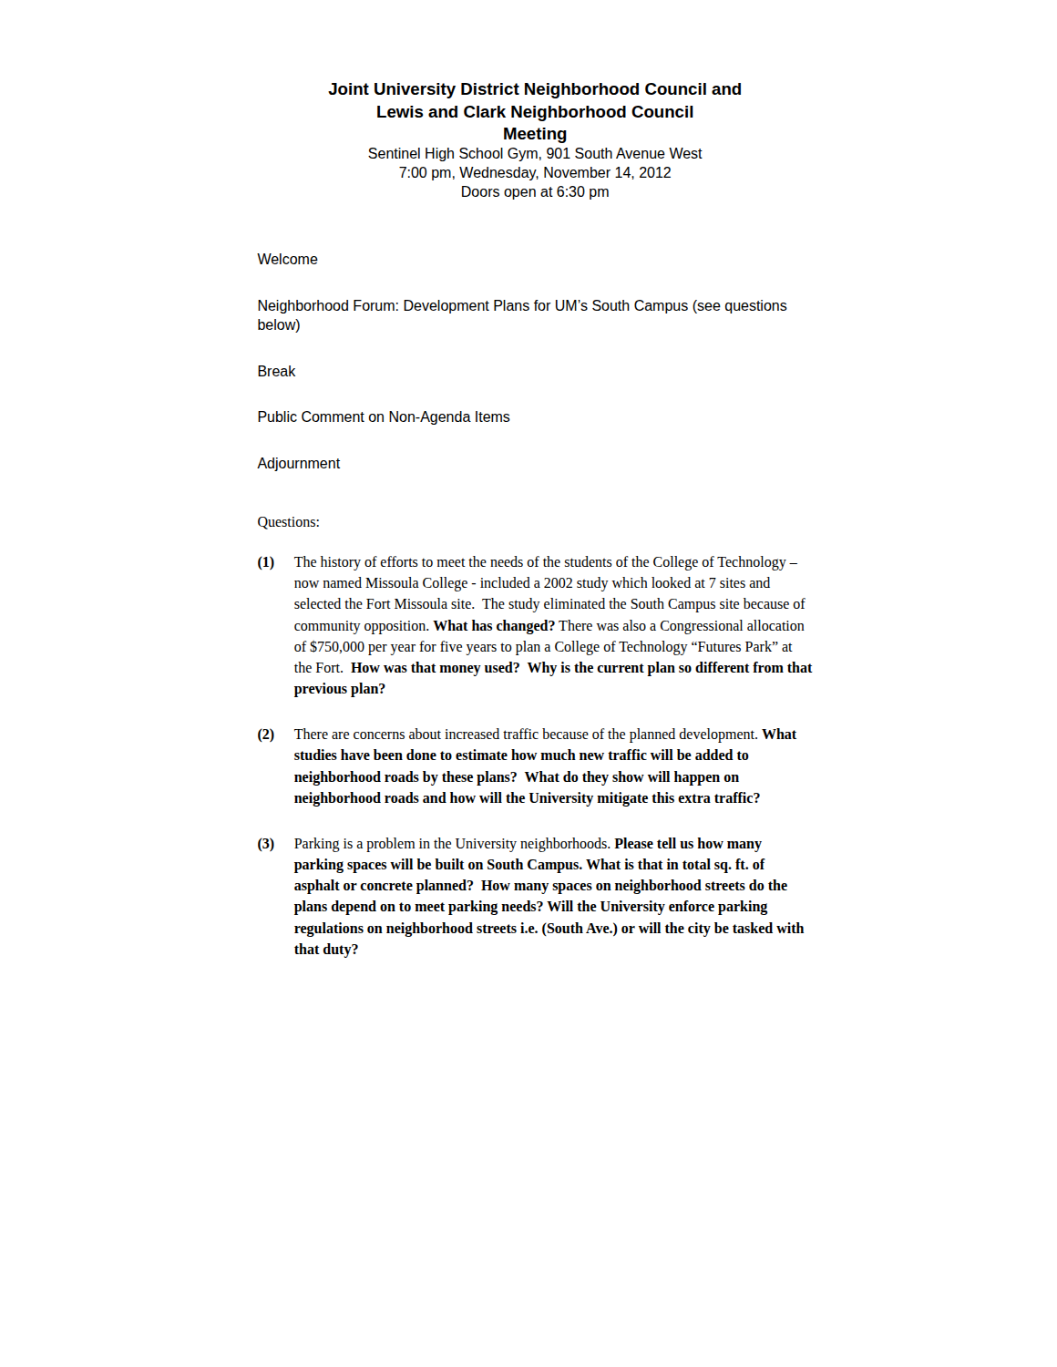Joint University District Neighborhood Council and
Lewis and Clark Neighborhood Council
Meeting
Sentinel High School Gym, 901 South Avenue West
7:00 pm, Wednesday, November 14, 2012
Doors open at 6:30 pm
Welcome
Neighborhood Forum: Development Plans for UM’s South Campus (see questions below)
Break
Public Comment on Non-Agenda Items
Adjournment
Questions:
The history of efforts to meet the needs of the students of the College of Technology – now named Missoula College - included a 2002 study which looked at 7 sites and selected the Fort Missoula site. The study eliminated the South Campus site because of community opposition. What has changed? There was also a Congressional allocation of $750,000 per year for five years to plan a College of Technology “Futures Park” at the Fort. How was that money used? Why is the current plan so different from that previous plan?
There are concerns about increased traffic because of the planned development. What studies have been done to estimate how much new traffic will be added to neighborhood roads by these plans? What do they show will happen on neighborhood roads and how will the University mitigate this extra traffic?
Parking is a problem in the University neighborhoods. Please tell us how many parking spaces will be built on South Campus. What is that in total sq. ft. of asphalt or concrete planned? How many spaces on neighborhood streets do the plans depend on to meet parking needs? Will the University enforce parking regulations on neighborhood streets i.e. (South Ave.) or will the city be tasked with that duty?